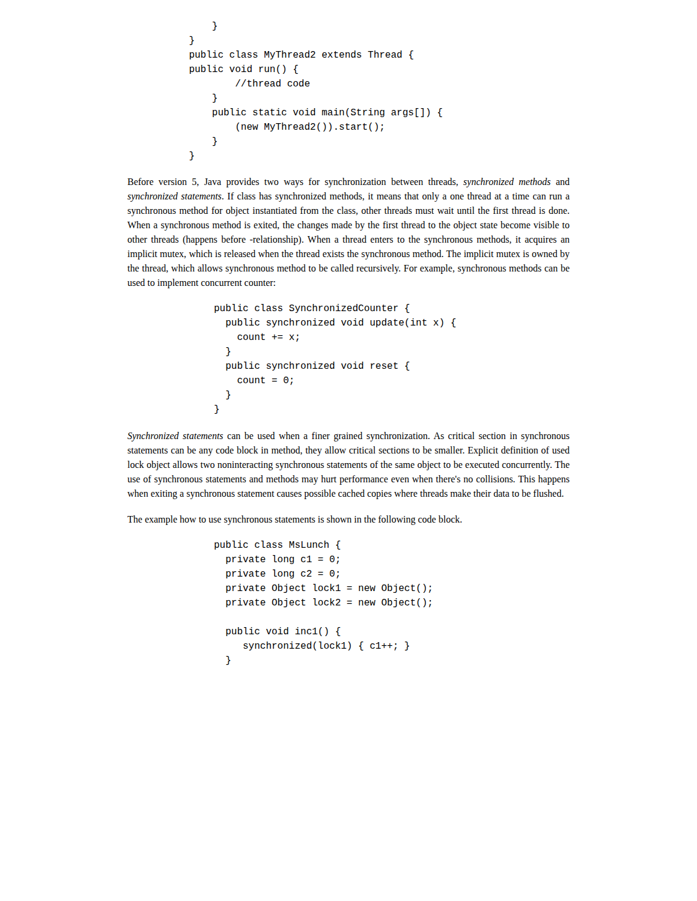}
    }
    public class MyThread2 extends Thread {
    public void run() {
            //thread code
        }
        public static void main(String args[]) {
            (new MyThread2()).start();
        }
    }
Before version 5, Java provides two ways for synchronization between threads, synchronized methods and synchronized statements. If class has synchronized methods, it means that only a one thread at a time can run a synchronous method for object instantiated from the class, other threads must wait until the first thread is done. When a synchronous method is exited, the changes made by the first thread to the object state become visible to other threads (happens before -relationship). When a thread enters to the synchronous methods, it acquires an implicit mutex, which is released when the thread exists the synchronous method. The implicit mutex is owned by the thread, which allows synchronous method to be called recursively. For example, synchronous methods can be used to implement concurrent counter:
public class SynchronizedCounter {
  public synchronized void update(int x) {
    count += x;
  }
  public synchronized void reset {
    count = 0;
  }
}
Synchronized statements can be used when a finer grained synchronization. As critical section in synchronous statements can be any code block in method, they allow critical sections to be smaller. Explicit definition of used lock object allows two noninteracting synchronous statements of the same object to be executed concurrently. The use of synchronous statements and methods may hurt performance even when there's no collisions. This happens when exiting a synchronous statement causes possible cached copies where threads make their data to be flushed.
The example how to use synchronous statements is shown in the following code block.
public class MsLunch {
  private long c1 = 0;
  private long c2 = 0;
  private Object lock1 = new Object();
  private Object lock2 = new Object();

  public void inc1() {
     synchronized(lock1) { c1++; }
  }